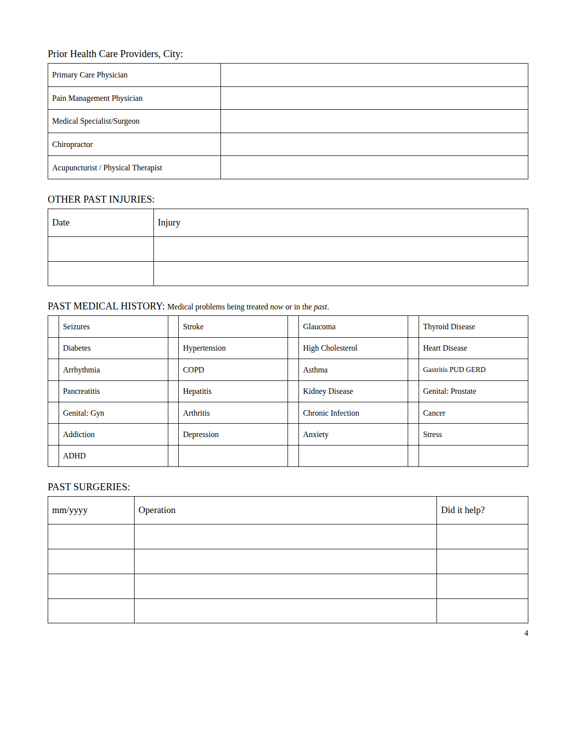Prior Health Care Providers, City:
| Primary Care Physician | |
| Pain Management Physician | |
| Medical Specialist/Surgeon | |
| Chiropractor | |
| Acupuncturist / Physical Therapist | |
OTHER PAST INJURIES:
| Date | Injury |
PAST MEDICAL HISTORY: Medical problems being treated now or in the past.
| | Seizures | | Stroke | | Glaucoma | | Thyroid Disease |
| | Diabetes | | Hypertension | | High Cholesterol | | Heart Disease |
| | Arrhythmia | | COPD | | Asthma | | Gastritis PUD GERD |
| | Pancreatitis | | Hepatitis | | Kidney Disease | | Genital: Prostate |
| | Genital: Gyn | | Arthritis | | Chronic Infection | | Cancer |
| | Addiction | | Depression | | Anxiety | | Stress |
| | ADHD | | | | | | |
PAST SURGERIES:
| mm/yyyy | Operation | Did it help? |
4